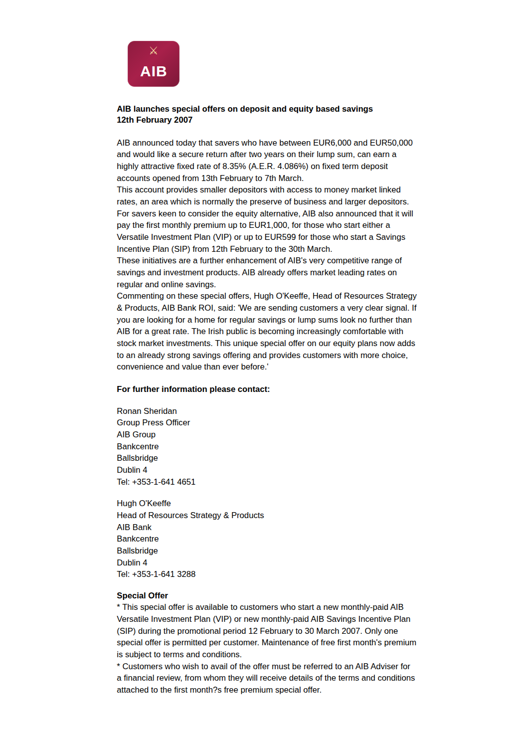⚔
AIB
AIB launches special offers on deposit and equity based savings
12th February 2007
AIB announced today that savers who have between EUR6,000 and EUR50,000 and would like a secure return after two years on their lump sum, can earn a highly attractive fixed rate of 8.35% (A.E.R. 4.086%) on fixed term deposit accounts opened from 13th February to 7th March.
This account provides smaller depositors with access to money market linked rates, an area which is normally the preserve of business and larger depositors.
For savers keen to consider the equity alternative, AIB also announced that it will pay the first monthly premium up to EUR1,000, for those who start either a Versatile Investment Plan (VIP) or up to EUR599 for those who start a Savings Incentive Plan (SIP) from 12th February to the 30th March.
These initiatives are a further enhancement of AIB's very competitive range of savings and investment products. AIB already offers market leading rates on regular and online savings.
Commenting on these special offers, Hugh O'Keeffe, Head of Resources Strategy & Products, AIB Bank ROI, said: 'We are sending customers a very clear signal. If you are looking for a home for regular savings or lump sums look no further than AIB for a great rate. The Irish public is becoming increasingly comfortable with stock market investments. This unique special offer on our equity plans now adds to an already strong savings offering and provides customers with more choice, convenience and value than ever before.'
For further information please contact:
Ronan Sheridan
Group Press Officer
AIB Group
Bankcentre
Ballsbridge
Dublin 4
Tel: +353-1-641 4651
Hugh O'Keeffe
Head of Resources Strategy & Products
AIB Bank
Bankcentre
Ballsbridge
Dublin 4
Tel: +353-1-641 3288
Special Offer
* This special offer is available to customers who start a new monthly-paid AIB Versatile Investment Plan (VIP) or new monthly-paid AIB Savings Incentive Plan (SIP) during the promotional period 12 February to 30 March 2007. Only one special offer is permitted per customer. Maintenance of free first month's premium is subject to terms and conditions.
* Customers who wish to avail of the offer must be referred to an AIB Adviser for a financial review, from whom they will receive details of the terms and conditions attached to the first month?s free premium special offer.